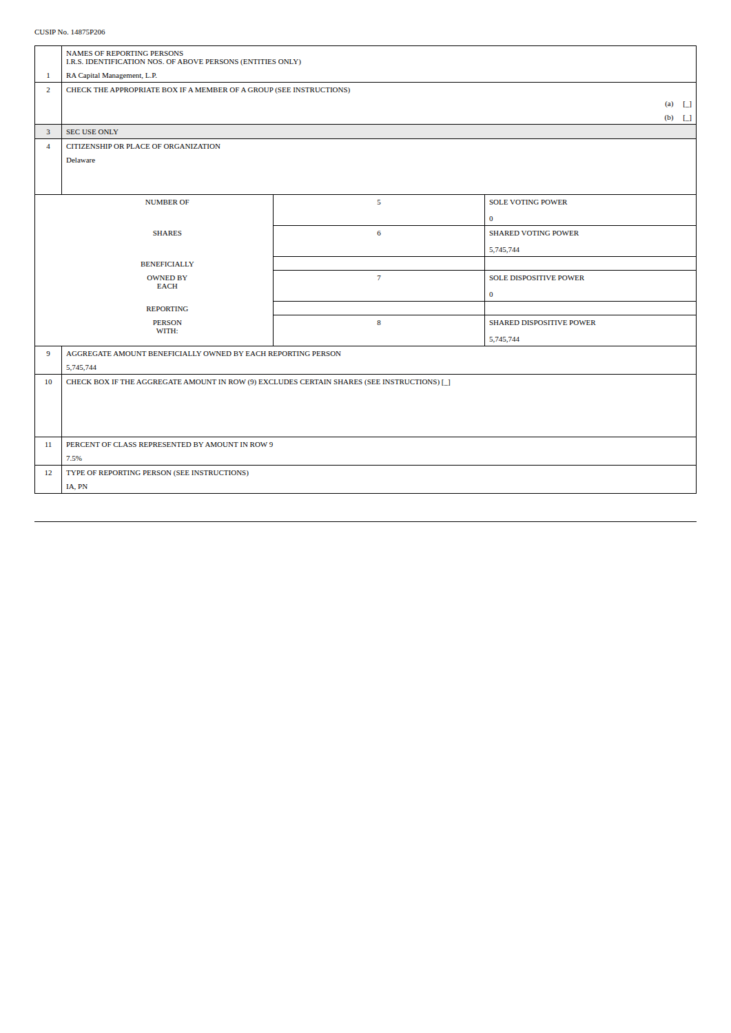CUSIP No. 14875P206
| | NAMES OF REPORTING PERSONS I.R.S. IDENTIFICATION NOS. OF ABOVE PERSONS (ENTITIES ONLY) |
| 1 | RA Capital Management, L.P. |
| 2 | CHECK THE APPROPRIATE BOX IF A MEMBER OF A GROUP (SEE INSTRUCTIONS) |
| | (a) [_] |
| | (b) [_] |
| 3 | SEC USE ONLY |
| 4 | CITIZENSHIP OR PLACE OF ORGANIZATION |
| | Delaware |
| | NUMBER OF | 5 | SOLE VOTING POWER 0 |
| | SHARES | 6 | SHARED VOTING POWER 5,745,744 |
| | BENEFICIALLY | | |
| | OWNED BY EACH | 7 | SOLE DISPOSITIVE POWER 0 |
| | REPORTING | | |
| | PERSON WITH: | 8 | SHARED DISPOSITIVE POWER 5,745,744 |
| 9 | AGGREGATE AMOUNT BENEFICIALLY OWNED BY EACH REPORTING PERSON |
| | 5,745,744 |
| 10 | CHECK BOX IF THE AGGREGATE AMOUNT IN ROW (9) EXCLUDES CERTAIN SHARES (SEE INSTRUCTIONS) [_] |
| 11 | PERCENT OF CLASS REPRESENTED BY AMOUNT IN ROW 9 |
| | 7.5% |
| 12 | TYPE OF REPORTING PERSON (SEE INSTRUCTIONS) |
| | IA, PN |